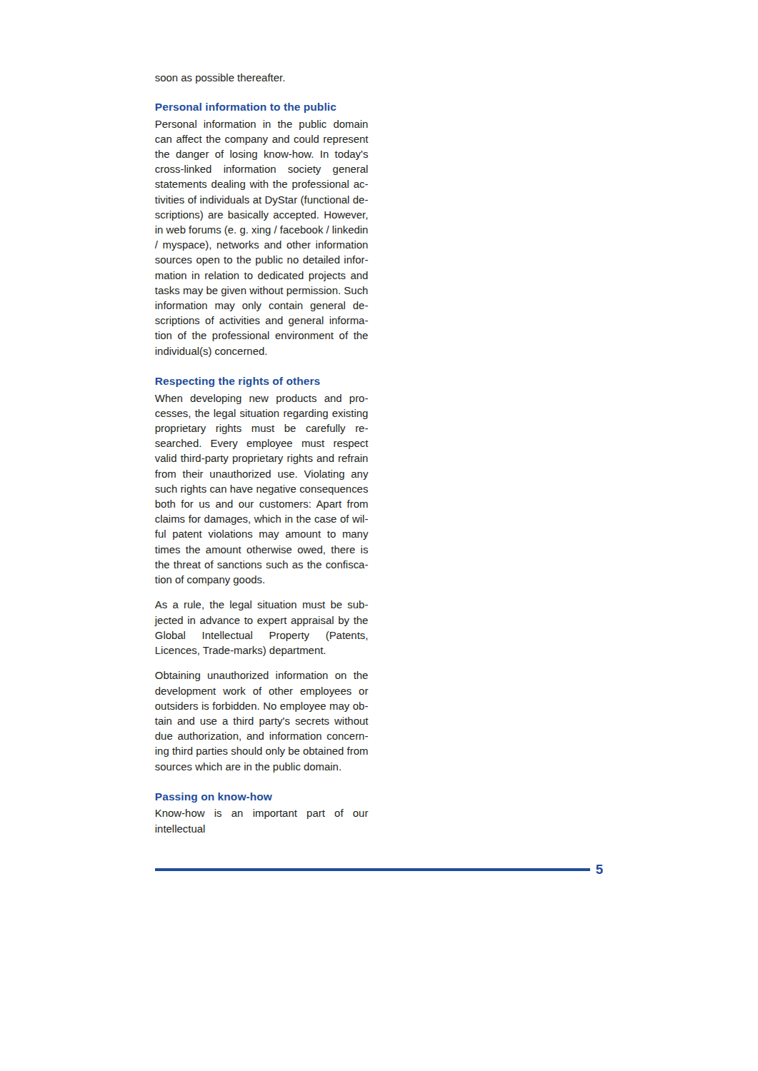soon as possible thereafter.
Personal information to the public
Personal information in the public domain can affect the company and could represent the danger of losing know-how. In today's cross-linked information society general statements dealing with the professional activities of individuals at DyStar (functional descriptions) are basically accepted. However, in web forums (e. g. xing / facebook / linkedin / myspace), networks and other information sources open to the public no detailed information in relation to dedicated projects and tasks may be given without permission. Such information may only contain general descriptions of activities and general information of the professional environment of the individual(s) concerned.
Respecting the rights of others
When developing new products and processes, the legal situation regarding existing proprietary rights must be carefully researched. Every employee must respect valid third-party proprietary rights and refrain from their unauthorized use. Violating any such rights can have negative consequences both for us and our customers: Apart from claims for damages, which in the case of wilful patent violations may amount to many times the amount otherwise owed, there is the threat of sanctions such as the confiscation of company goods.
As a rule, the legal situation must be subjected in advance to expert appraisal by the Global Intellectual Property (Patents, Licences, Trade-marks) department.
Obtaining unauthorized information on the development work of other employees or outsiders is forbidden. No employee may obtain and use a third party's secrets without due authorization, and information concerning third parties should only be obtained from sources which are in the public domain.
Passing on know-how
Know-how is an important part of our intellectual
5